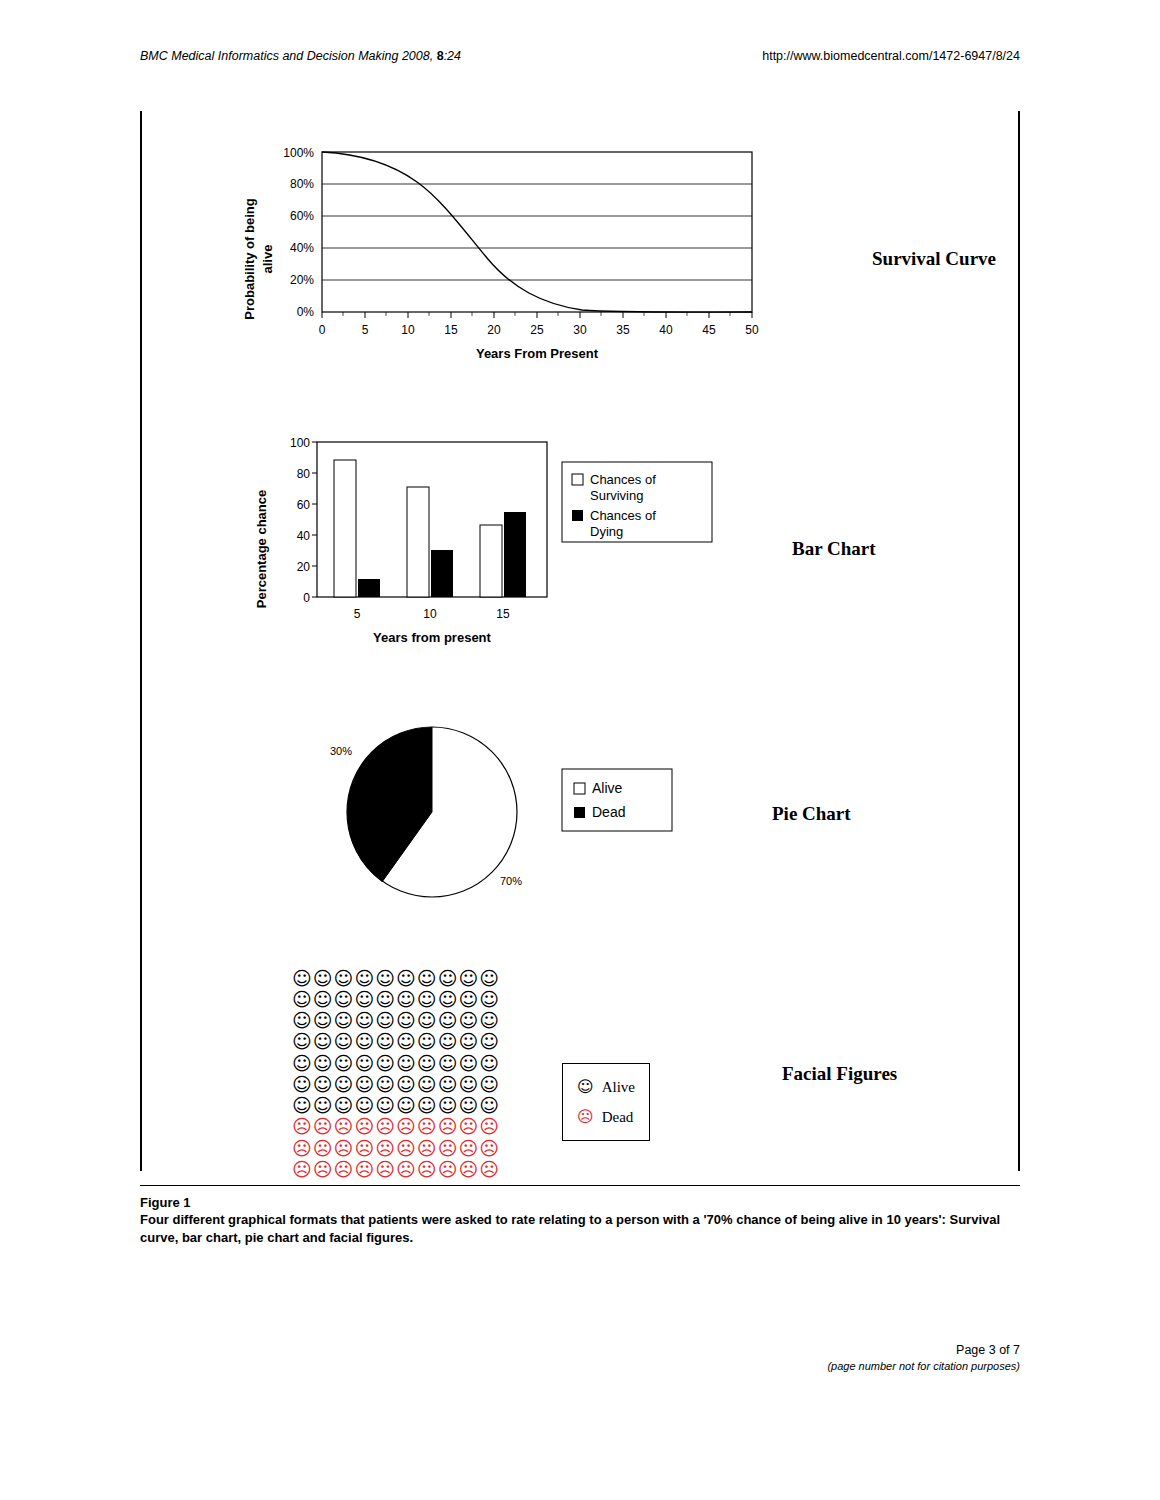BMC Medical Informatics and Decision Making 2008, 8:24
http://www.biomedcentral.com/1472-6947/8/24
Probability of being alive
100% 80% 60% 40% 20% 0% 0 5 10 15 20 25 30 35 40 45 50 Years From Present
Survival Curve
Percentage chance
100 80 60 40 80 0 20 5 10 15 Years from present Chances of Surviving Chances of Dying
Bar Chart
30% 70% Alive Dead
Pie Chart
☺☺☺☺☺☺☺☺☺☺
☺☺☺☺☺☺☺☺☺☺
☺☺☺☺☺☺☺☺☺☺
☺☺☺☺☺☺☺☺☺☺
☺☺☺☺☺☺☺☺☺☺
☺☺☺☺☺☺☺☺☺☺
☺☺☺☺☺☺☺☺☺☺
☹☹☹☹☹☹☹☹☹☹
☹☹☹☹☹☹☹☹☹☹
☹☹☹☹☹☹☹☹☹☹
☺Alive
☹Dead
Facial Figures
Figure 1
Four different graphical formats that patients were asked to rate relating to a person with a '70% chance of being alive in 10 years': Survival curve, bar chart, pie chart and facial figures.
Page 3 of 7
(page number not for citation purposes)